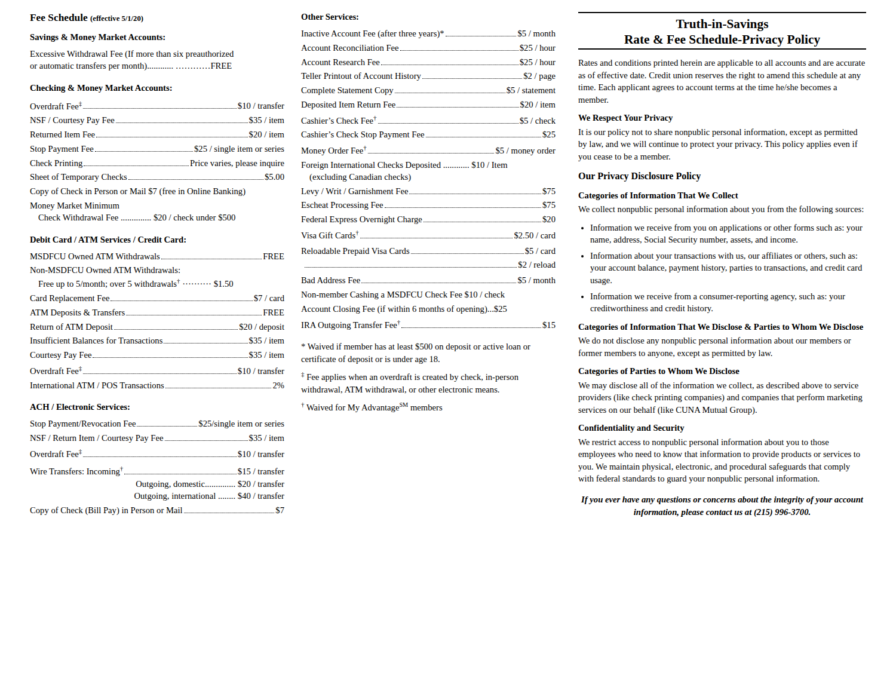Fee Schedule (effective 5/1/20)
Savings & Money Market Accounts:
Excessive Withdrawal Fee (If more than six preauthorized
or automatic transfers per month)............ …………FREE
Checking & Money Market Accounts:
Overdraft Fee‡ $10 / transfer
NSF / Courtesy Pay Fee $35 / item
Returned Item Fee $20 / item
Stop Payment Fee $25 / single item or series
Check Printing Price varies, please inquire
Sheet of Temporary Checks $5.00
Copy of Check in Person or Mail $7 (free in Online Banking)
Money Market Minimum
Check Withdrawal Fee .............. $20 / check under $500
Debit Card / ATM Services / Credit Card:
MSDFCU Owned ATM Withdrawals FREE
Non-MSDFCU Owned ATM Withdrawals:
Free up to 5/month; over 5 withdrawals† ·········· $1.50
Card Replacement Fee $7 / card
ATM Deposits & Transfers FREE
Return of ATM Deposit $20 / deposit
Insufficient Balances for Transactions $35 / item
Courtesy Pay Fee $35 / item
Overdraft Fee‡ $10 / transfer
International ATM / POS Transactions 2%
ACH / Electronic Services:
Stop Payment/Revocation Fee $25/single item or series
NSF / Return Item / Courtesy Pay Fee $35 / item
Overdraft Fee‡ $10 / transfer
Wire Transfers: Incoming† $15 / transfer
Outgoing, domestic.............. $20 / transfer
Outgoing, international ........ $40 / transfer
Copy of Check (Bill Pay) in Person or Mail $7
Other Services:
Inactive Account Fee (after three years)* $5 / month
Account Reconciliation Fee $25 / hour
Account Research Fee $25 / hour
Teller Printout of Account History $2 / page
Complete Statement Copy $5 / statement
Deposited Item Return Fee $20 / item
Cashier’s Check Fee† $5 / check
Cashier’s Check Stop Payment Fee $25
Money Order Fee† $5 / money order
Foreign International Checks Deposited ............ $10 / Item
(excluding Canadian checks)
Levy / Writ / Garnishment Fee $75
Escheat Processing Fee $75
Federal Express Overnight Charge $20
Visa Gift Cards† $2.50 / card
Reloadable Prepaid Visa Cards $5 / card
$2 / reload
Bad Address Fee $5 / month
Non-member Cashing a MSDFCU Check Fee $10 / check
Account Closing Fee (if within 6 months of opening)...$25
IRA Outgoing Transfer Fee† $15
* Waived if member has at least $500 on deposit or active loan or certificate of deposit or is under age 18.
‡ Fee applies when an overdraft is created by check, in-person withdrawal, ATM withdrawal, or other electronic means.
† Waived for My AdvantageSM members
Truth-in-Savings
Rate & Fee Schedule-Privacy Policy
Rates and conditions printed herein are applicable to all accounts and are accurate as of effective date. Credit union reserves the right to amend this schedule at any time. Each applicant agrees to account terms at the time he/she becomes a member.
We Respect Your Privacy
It is our policy not to share nonpublic personal information, except as permitted by law, and we will continue to protect your privacy. This policy applies even if you cease to be a member.
Our Privacy Disclosure Policy
Categories of Information That We Collect
We collect nonpublic personal information about you from the following sources:
Information we receive from you on applications or other forms such as: your name, address, Social Security number, assets, and income.
Information about your transactions with us, our affiliates or others, such as: your account balance, payment history, parties to transactions, and credit card usage.
Information we receive from a consumer-reporting agency, such as: your creditworthiness and credit history.
Categories of Information That We Disclose & Parties to Whom We Disclose
We do not disclose any nonpublic personal information about our members or former members to anyone, except as permitted by law.
Categories of Parties to Whom We Disclose
We may disclose all of the information we collect, as described above to service providers (like check printing companies) and companies that perform marketing services on our behalf (like CUNA Mutual Group).
Confidentiality and Security
We restrict access to nonpublic personal information about you to those employees who need to know that information to provide products or services to you. We maintain physical, electronic, and procedural safeguards that comply with federal standards to guard your nonpublic personal information.
If you ever have any questions or concerns about the integrity of your account information, please contact us at (215) 996-3700.